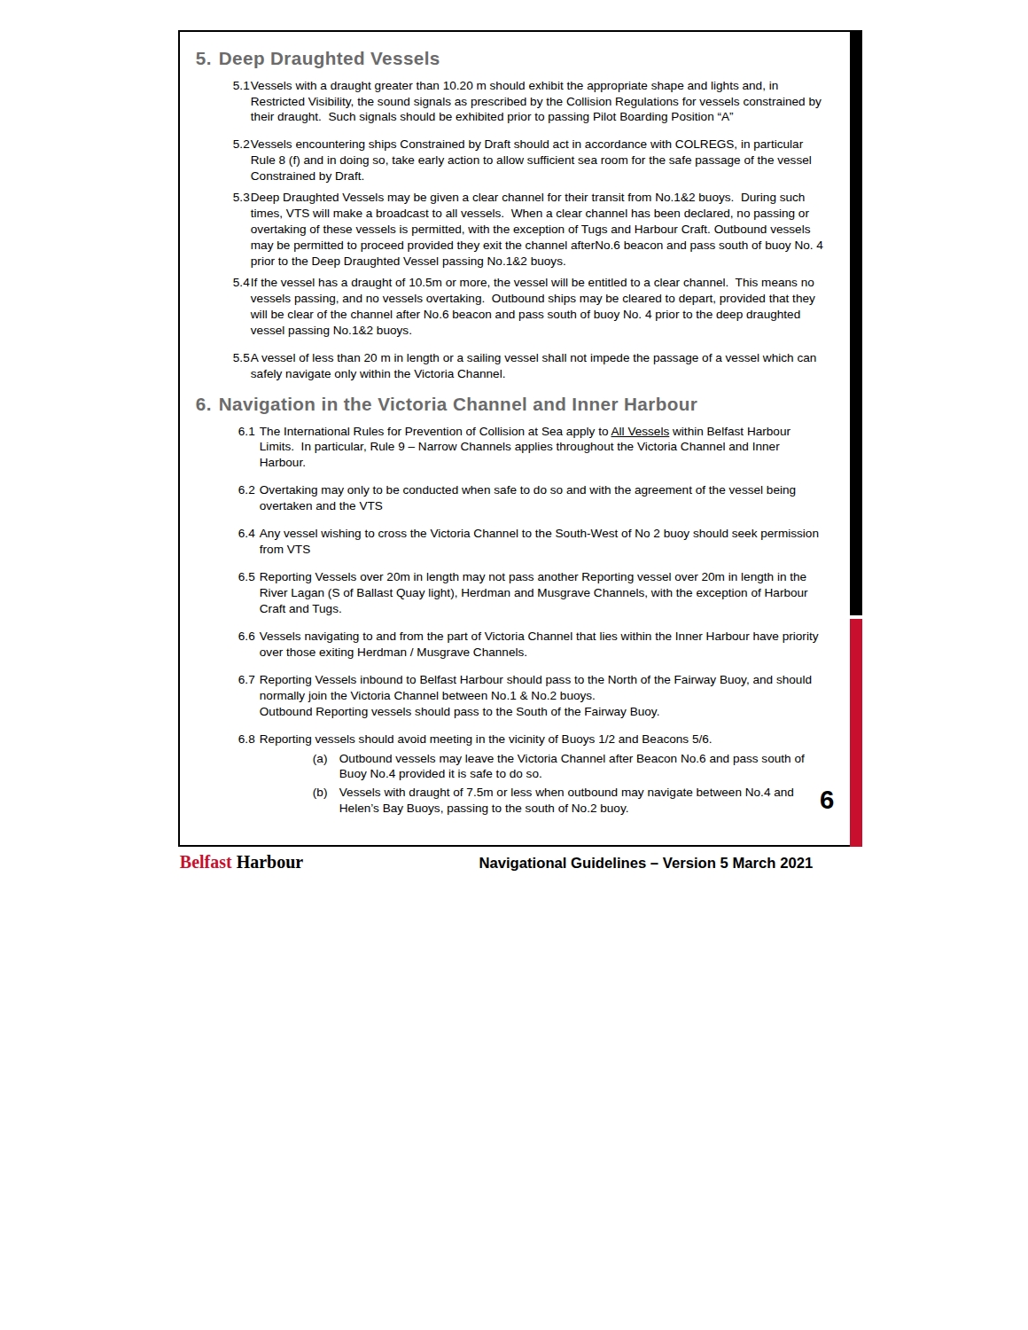5. Deep Draughted Vessels
5.1
Vessels with a draught greater than 10.20 m should exhibit the appropriate shape and lights and, in Restricted Visibility, the sound signals as prescribed by the Collision Regulations for vessels constrained by their draught. Such signals should be exhibited prior to passing Pilot Boarding Position “A”
5.2
Vessels encountering ships Constrained by Draft should act in accordance with COLREGS, in particular Rule 8 (f) and in doing so, take early action to allow sufficient sea room for the safe passage of the vessel Constrained by Draft.
5.3
Deep Draughted Vessels may be given a clear channel for their transit from No.1&2 buoys. During such times, VTS will make a broadcast to all vessels. When a clear channel has been declared, no passing or overtaking of these vessels is permitted, with the exception of Tugs and Harbour Craft. Outbound vessels may be permitted to proceed provided they exit the channel afterNo.6 beacon and pass south of buoy No. 4 prior to the Deep Draughted Vessel passing No.1&2 buoys.
5.4
If the vessel has a draught of 10.5m or more, the vessel will be entitled to a clear channel. This means no vessels passing, and no vessels overtaking. Outbound ships may be cleared to depart, provided that they will be clear of the channel after No.6 beacon and pass south of buoy No. 4 prior to the deep draughted vessel passing No.1&2 buoys.
5.5
A vessel of less than 20 m in length or a sailing vessel shall not impede the passage of a vessel which can safely navigate only within the Victoria Channel.
6. Navigation in the Victoria Channel and Inner Harbour
6.1
The International Rules for Prevention of Collision at Sea apply to All Vessels within Belfast Harbour Limits. In particular, Rule 9 – Narrow Channels applies throughout the Victoria Channel and Inner Harbour.
6.2
Overtaking may only to be conducted when safe to do so and with the agreement of the vessel being overtaken and the VTS
6.4
Any vessel wishing to cross the Victoria Channel to the South-West of No 2 buoy should seek permission from VTS
6.5
Reporting Vessels over 20m in length may not pass another Reporting vessel over 20m in length in the River Lagan (S of Ballast Quay light), Herdman and Musgrave Channels, with the exception of Harbour Craft and Tugs.
6.6
Vessels navigating to and from the part of Victoria Channel that lies within the Inner Harbour have priority over those exiting Herdman / Musgrave Channels.
6.7
Reporting Vessels inbound to Belfast Harbour should pass to the North of the Fairway Buoy, and should normally join the Victoria Channel between No.1 & No.2 buoys.
Outbound Reporting vessels should pass to the South of the Fairway Buoy.
6.8
Reporting vessels should avoid meeting in the vicinity of Buoys 1/2 and Beacons 5/6.
(a)
Outbound vessels may leave the Victoria Channel after Beacon No.6 and pass south of Buoy No.4 provided it is safe to do so.
(b)
Vessels with draught of 7.5m or less when outbound may navigate between No.4 and Helen’s Bay Buoys, passing to the south of No.2 buoy.
6
Belfast Harbour
Navigational Guidelines – Version 5 March 2021